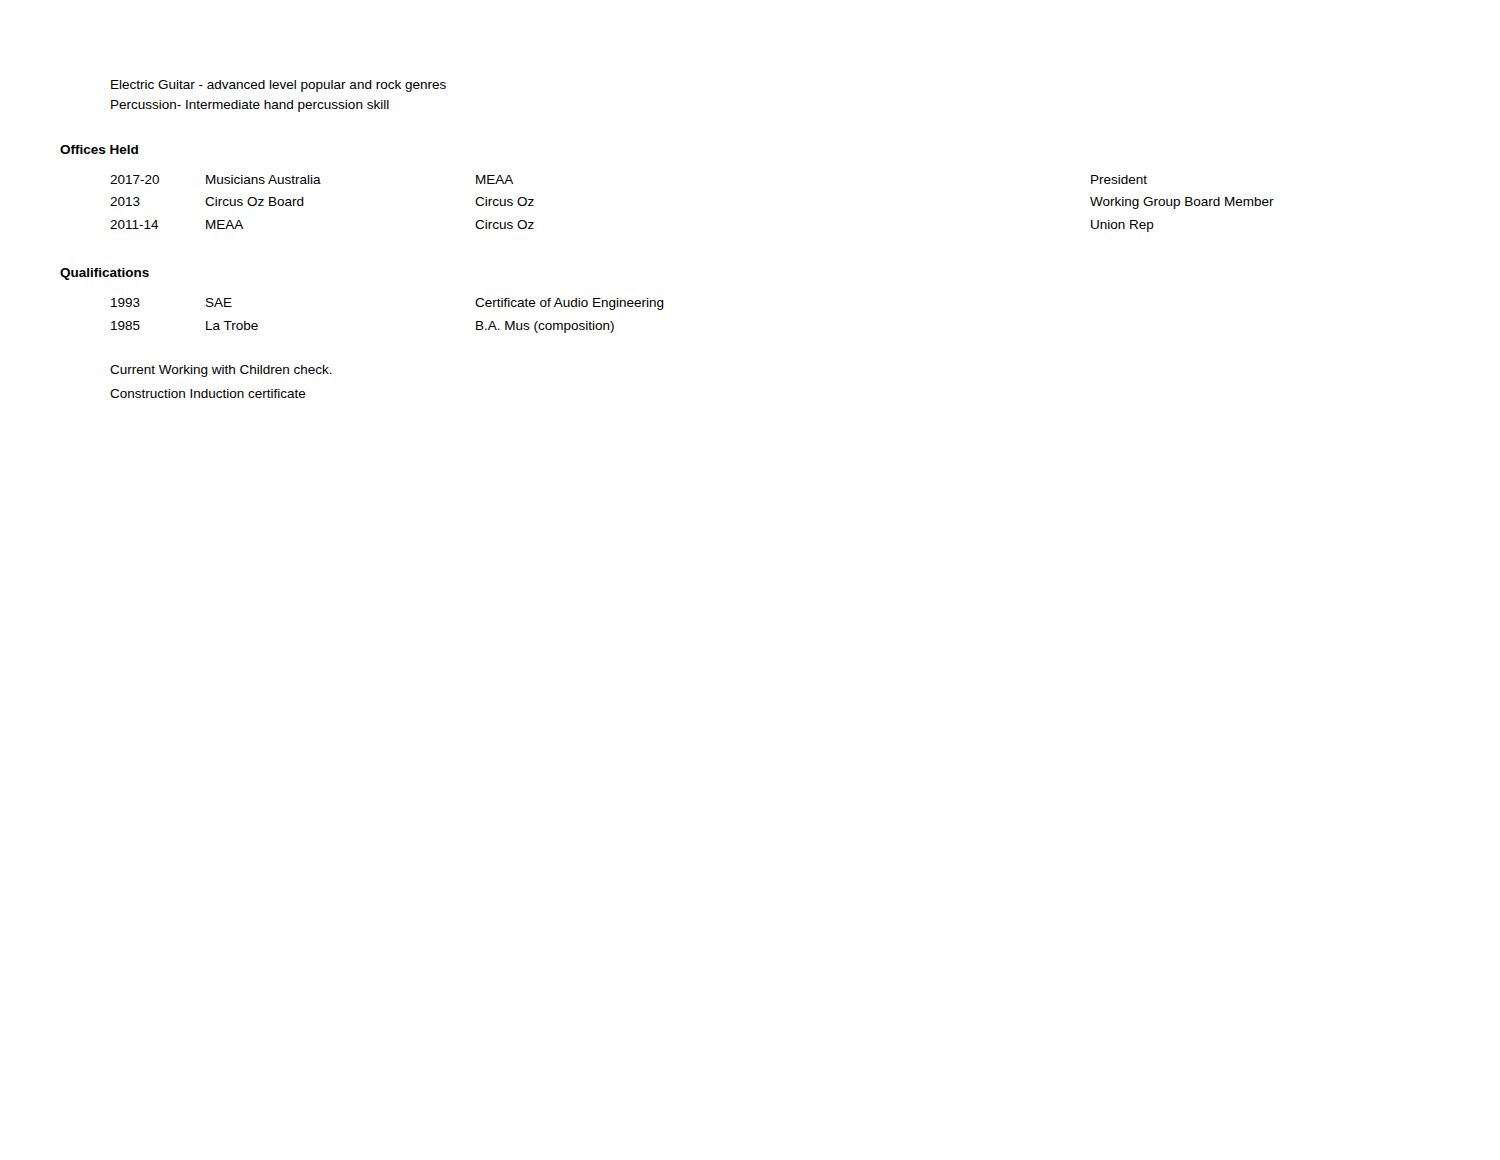Electric Guitar - advanced level popular and rock genres
Percussion- Intermediate hand percussion skill
Offices Held
| | 2017-20 | Musicians Australia | MEAA | President |
| | 2013 | Circus Oz Board | Circus Oz | Working Group Board Member |
| | 2011-14 | MEAA | Circus Oz | Union Rep |
Qualifications
| | 1993 | SAE | Certificate of Audio Engineering |
| | 1985 | La Trobe | B.A. Mus (composition) |
Current Working with Children check.
Construction Induction certificate